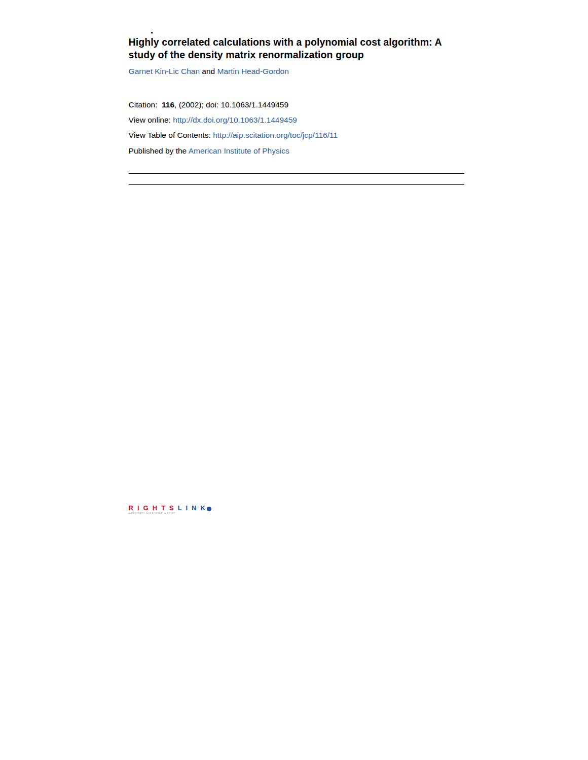.
Highly correlated calculations with a polynomial cost algorithm: A study of the density matrix renormalization group
Garnet Kin-Lic Chan and Martin Head-Gordon
Citation: 116, (2002); doi: 10.1063/1.1449459
View online: http://dx.doi.org/10.1063/1.1449459
View Table of Contents: http://aip.scitation.org/toc/jcp/116/11
Published by the American Institute of Physics
R I G H T S L I N K
Copyright Clearance Center